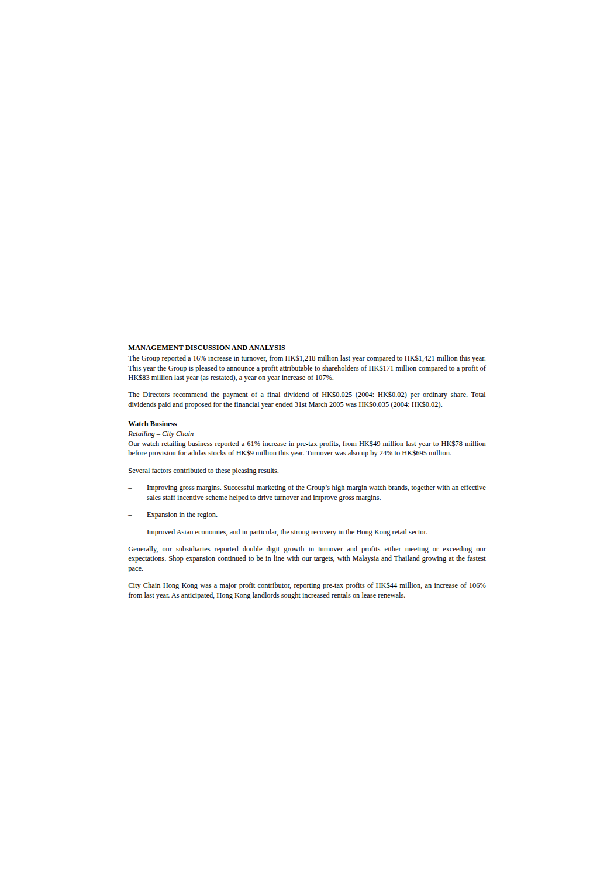MANAGEMENT DISCUSSION AND ANALYSIS
The Group reported a 16% increase in turnover, from HK$1,218 million last year compared to HK$1,421 million this year. This year the Group is pleased to announce a profit attributable to shareholders of HK$171 million compared to a profit of HK$83 million last year (as restated), a year on year increase of 107%.
The Directors recommend the payment of a final dividend of HK$0.025 (2004: HK$0.02) per ordinary share. Total dividends paid and proposed for the financial year ended 31st March 2005 was HK$0.035 (2004: HK$0.02).
Watch Business
Retailing – City Chain
Our watch retailing business reported a 61% increase in pre-tax profits, from HK$49 million last year to HK$78 million before provision for adidas stocks of HK$9 million this year. Turnover was also up by 24% to HK$695 million.
Several factors contributed to these pleasing results.
Improving gross margins. Successful marketing of the Group’s high margin watch brands, together with an effective sales staff incentive scheme helped to drive turnover and improve gross margins.
Expansion in the region.
Improved Asian economies, and in particular, the strong recovery in the Hong Kong retail sector.
Generally, our subsidiaries reported double digit growth in turnover and profits either meeting or exceeding our expectations. Shop expansion continued to be in line with our targets, with Malaysia and Thailand growing at the fastest pace.
City Chain Hong Kong was a major profit contributor, reporting pre-tax profits of HK$44 million, an increase of 106% from last year. As anticipated, Hong Kong landlords sought increased rentals on lease renewals.